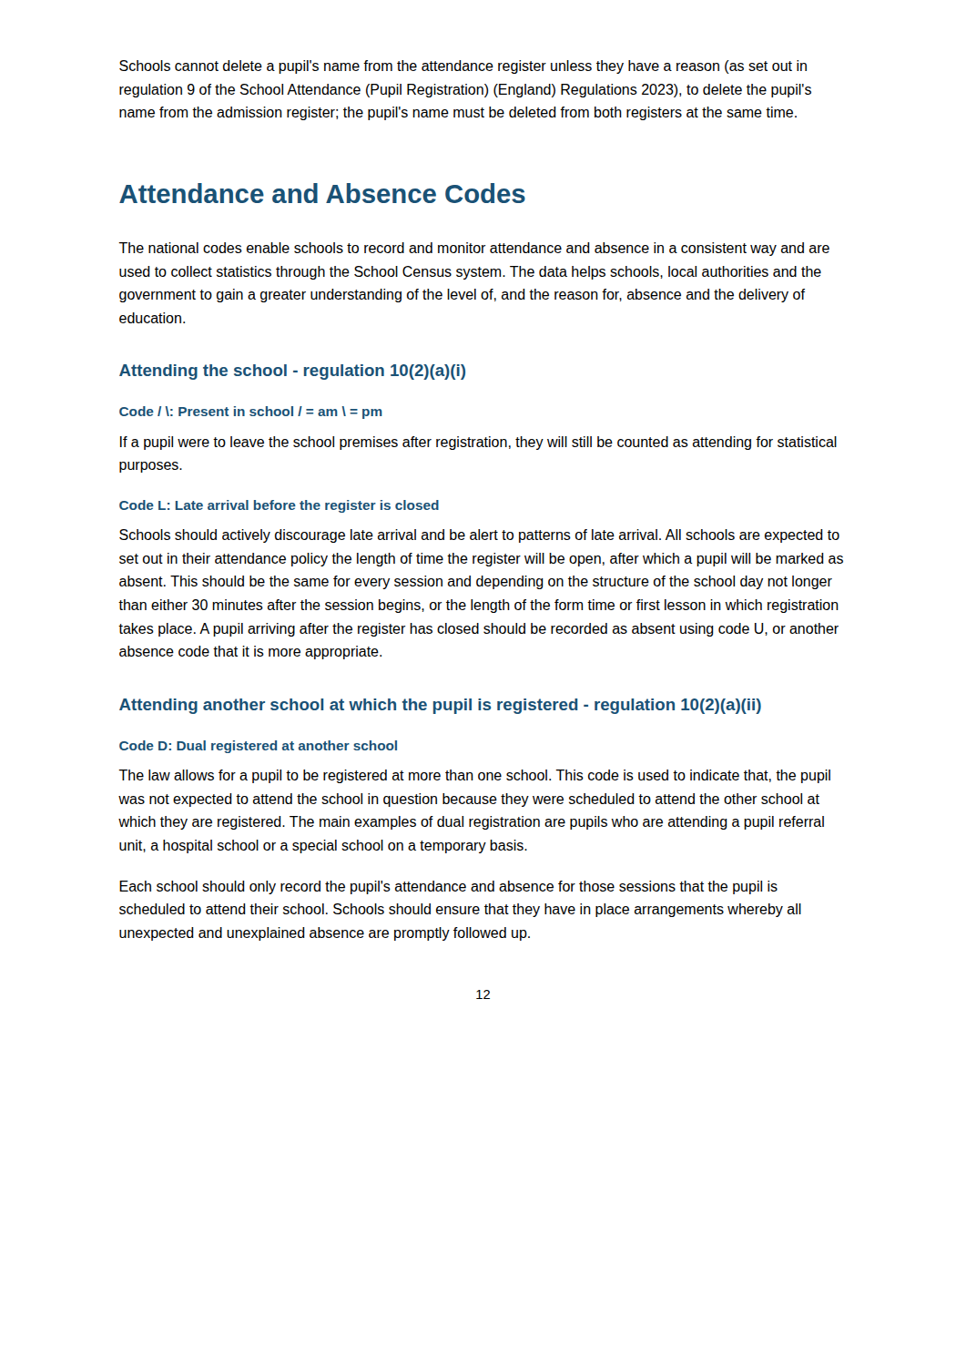Schools cannot delete a pupil's name from the attendance register unless they have a reason (as set out in regulation 9 of the School Attendance (Pupil Registration) (England) Regulations 2023), to delete the pupil's name from the admission register; the pupil's name must be deleted from both registers at the same time.
Attendance and Absence Codes
The national codes enable schools to record and monitor attendance and absence in a consistent way and are used to collect statistics through the School Census system. The data helps schools, local authorities and the government to gain a greater understanding of the level of, and the reason for, absence and the delivery of education.
Attending the school - regulation 10(2)(a)(i)
Code / \: Present in school / = am \ = pm
If a pupil were to leave the school premises after registration, they will still be counted as attending for statistical purposes.
Code L: Late arrival before the register is closed
Schools should actively discourage late arrival and be alert to patterns of late arrival. All schools are expected to set out in their attendance policy the length of time the register will be open, after which a pupil will be marked as absent. This should be the same for every session and depending on the structure of the school day not longer than either 30 minutes after the session begins, or the length of the form time or first lesson in which registration takes place. A pupil arriving after the register has closed should be recorded as absent using code U, or another absence code that it is more appropriate.
Attending another school at which the pupil is registered - regulation 10(2)(a)(ii)
Code D: Dual registered at another school
The law allows for a pupil to be registered at more than one school. This code is used to indicate that, the pupil was not expected to attend the school in question because they were scheduled to attend the other school at which they are registered. The main examples of dual registration are pupils who are attending a pupil referral unit, a hospital school or a special school on a temporary basis.
Each school should only record the pupil's attendance and absence for those sessions that the pupil is scheduled to attend their school. Schools should ensure that they have in place arrangements whereby all unexpected and unexplained absence are promptly followed up.
12